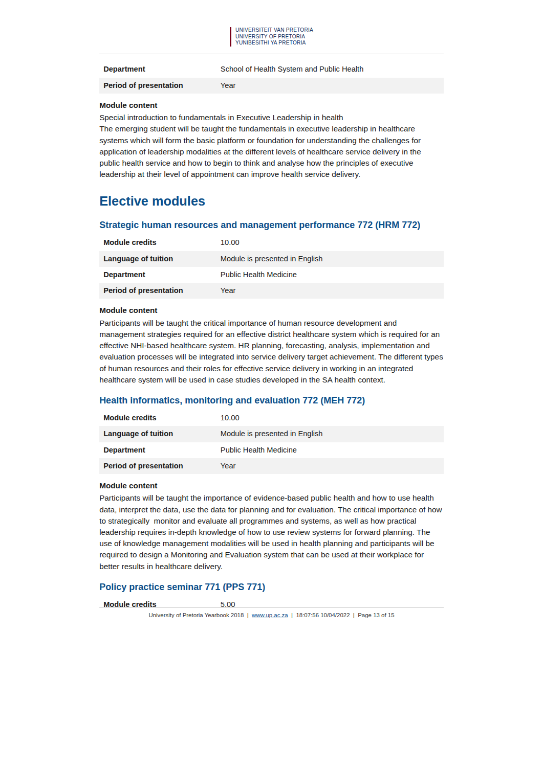UNIVERSITEIT VAN PRETORIA UNIVERSITY OF PRETORIA YUNIBESITHI YA PRETORIA
| Department | School of Health System and Public Health |
| Period of presentation | Year |
Module content
Special introduction to fundamentals in Executive Leadership in health
The emerging student will be taught the fundamentals in executive leadership in healthcare systems which will form the basic platform or foundation for understanding the challenges for application of leadership modalities at the different levels of healthcare service delivery in the public health service and how to begin to think and analyse how the principles of executive leadership at their level of appointment can improve health service delivery.
Elective modules
Strategic human resources and management performance 772 (HRM 772)
| Module credits | 10.00 |
| Language of tuition | Module is presented in English |
| Department | Public Health Medicine |
| Period of presentation | Year |
Module content
Participants will be taught the critical importance of human resource development and management strategies required for an effective district healthcare system which is required for an effective NHI-based healthcare system. HR planning, forecasting, analysis, implementation and evaluation processes will be integrated into service delivery target achievement. The different types of human resources and their roles for effective service delivery in working in an integrated healthcare system will be used in case studies developed in the SA health context.
Health informatics, monitoring and evaluation 772 (MEH 772)
| Module credits | 10.00 |
| Language of tuition | Module is presented in English |
| Department | Public Health Medicine |
| Period of presentation | Year |
Module content
Participants will be taught the importance of evidence-based public health and how to use health data, interpret the data, use the data for planning and for evaluation. The critical importance of how to strategically monitor and evaluate all programmes and systems, as well as how practical leadership requires in-depth knowledge of how to use review systems for forward planning. The use of knowledge management modalities will be used in health planning and participants will be required to design a Monitoring and Evaluation system that can be used at their workplace for better results in healthcare delivery.
Policy practice seminar 771 (PPS 771)
| Module credits | 5.00 |
University of Pretoria Yearbook 2018 | www.up.ac.za | 18:07:56 10/04/2022 | Page 13 of 15